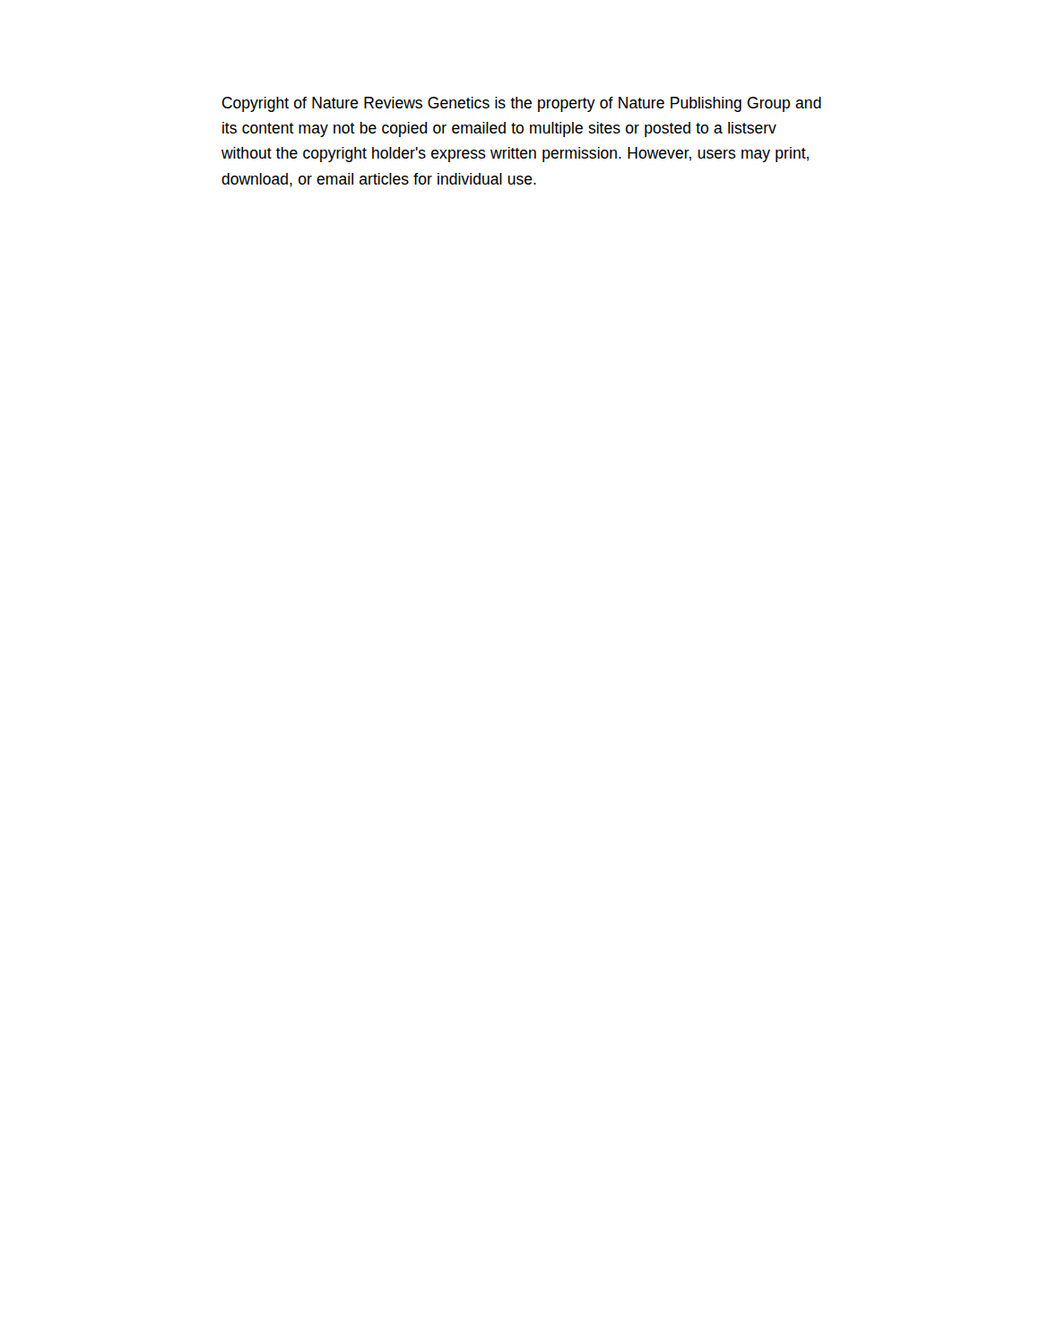Copyright of Nature Reviews Genetics is the property of Nature Publishing Group and its content may not be copied or emailed to multiple sites or posted to a listserv without the copyright holder's express written permission. However, users may print, download, or email articles for individual use.